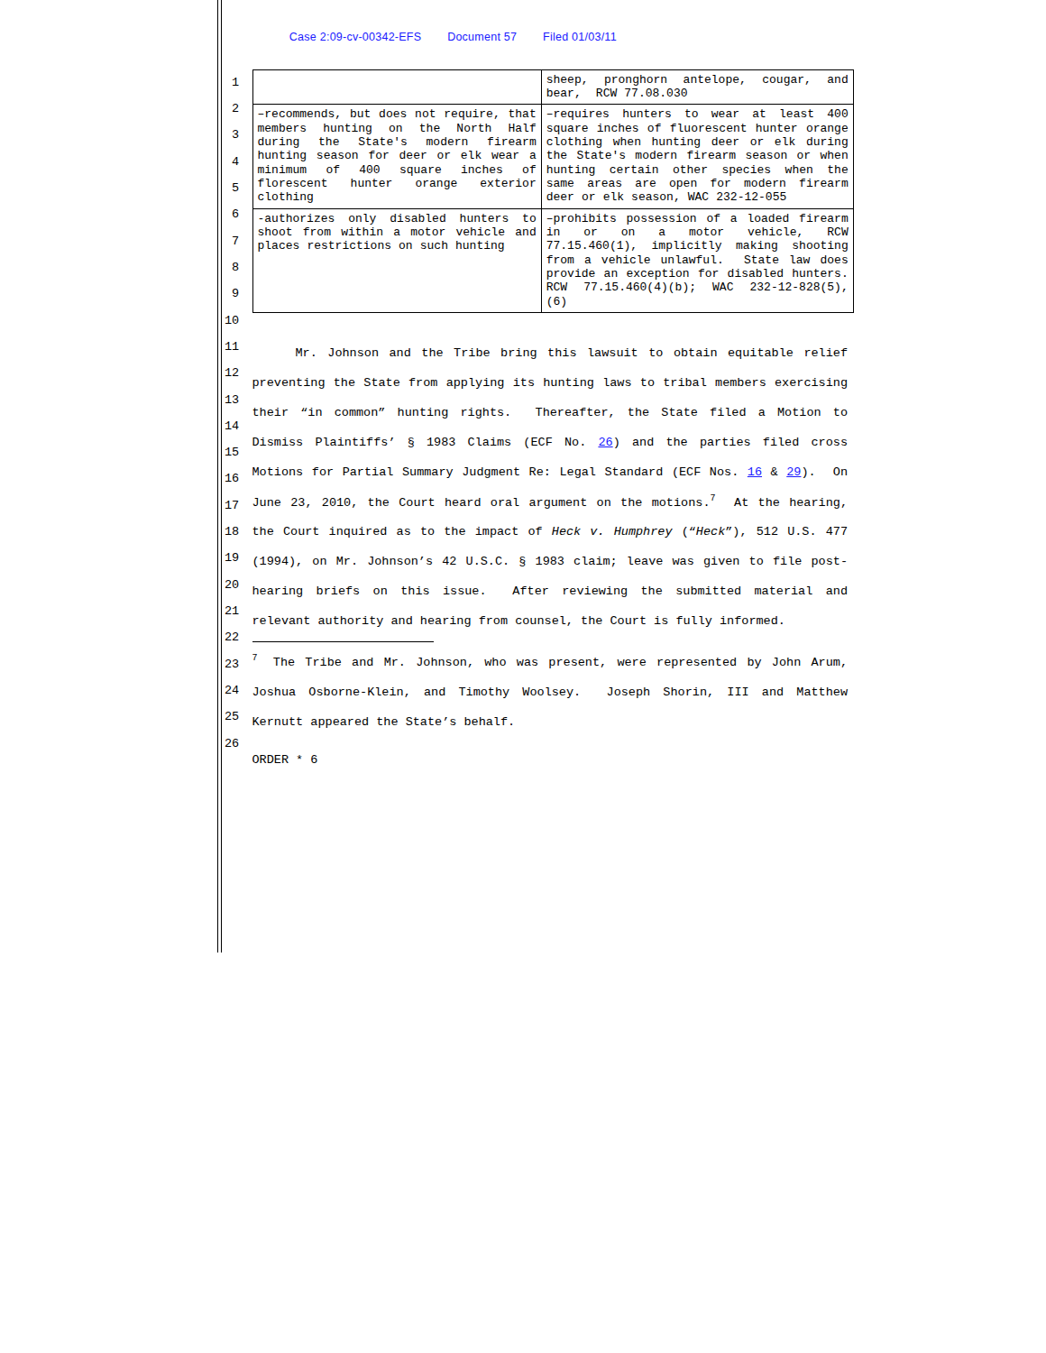Case 2:09-cv-00342-EFS Document 57 Filed 01/03/11
1
2
3
4
5
6
7
8
9
10
11
12
13
14
15
16
17
18
19
20
21
22
23
24
25
26
| | sheep, pronghorn antelope, cougar, and bear, RCW 77.08.030 |
| –recommends, but does not require, that members hunting on the North Half during the State's modern firearm hunting season for deer or elk wear a minimum of 400 square inches of florescent hunter orange exterior clothing | –requires hunters to wear at least 400 square inches of fluorescent hunter orange clothing when hunting deer or elk during the State's modern firearm season or when hunting certain other species when the same areas are open for modern firearm deer or elk season, WAC 232-12-055 |
| -authorizes only disabled hunters to shoot from within a motor vehicle and places restrictions on such hunting | –prohibits possession of a loaded firearm in or on a motor vehicle, RCW 77.15.460(1), implicitly making shooting from a vehicle unlawful. State law does provide an exception for disabled hunters. RCW 77.15.460(4)(b); WAC 232-12-828(5), (6) |
Mr. Johnson and the Tribe bring this lawsuit to obtain equitable relief preventing the State from applying its hunting laws to tribal members exercising their “in common” hunting rights. Thereafter, the State filed a Motion to Dismiss Plaintiffs’ § 1983 Claims (ECF No. 26) and the parties filed cross Motions for Partial Summary Judgment Re: Legal Standard (ECF Nos. 16 & 29). On June 23, 2010, the Court heard oral argument on the motions.7 At the hearing, the Court inquired as to the impact of Heck v. Humphrey (“Heck”), 512 U.S. 477 (1994), on Mr. Johnson’s 42 U.S.C. § 1983 claim; leave was given to file post-hearing briefs on this issue. After reviewing the submitted material and relevant authority and hearing from counsel, the Court is fully informed.
7 The Tribe and Mr. Johnson, who was present, were represented by John Arum, Joshua Osborne-Klein, and Timothy Woolsey. Joseph Shorin, III and Matthew Kernutt appeared the State’s behalf.
ORDER * 6